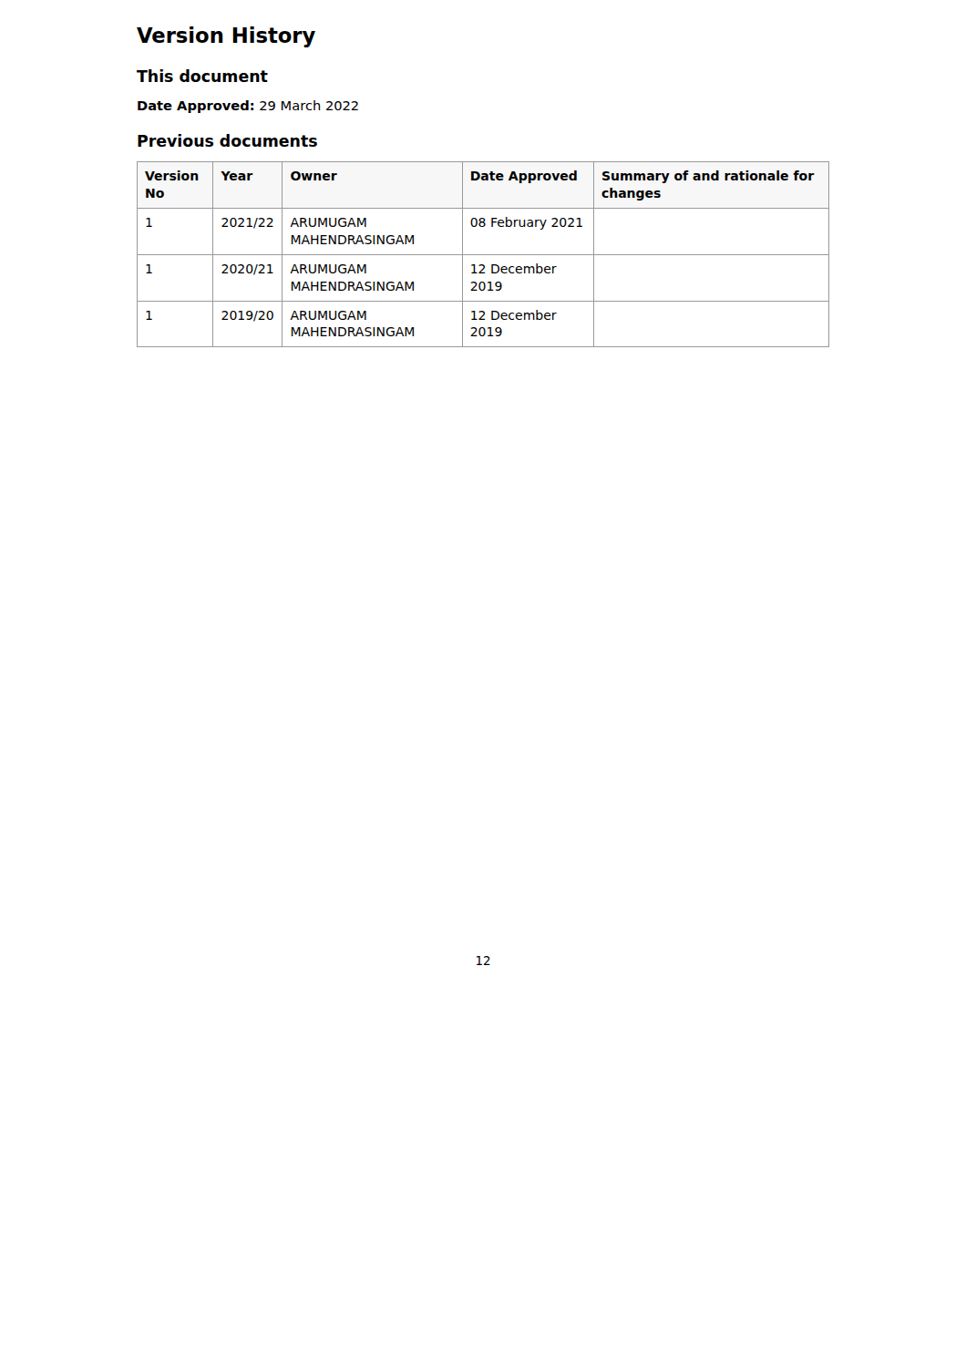Version History
This document
Date Approved: 29 March 2022
Previous documents
| Version No | Year | Owner | Date Approved | Summary of and rationale for changes |
| --- | --- | --- | --- | --- |
| 1 | 2021/22 | ARUMUGAM MAHENDRASINGAM | 08 February 2021 | |
| 1 | 2020/21 | ARUMUGAM MAHENDRASINGAM | 12 December 2019 | |
| 1 | 2019/20 | ARUMUGAM MAHENDRASINGAM | 12 December 2019 | |
12